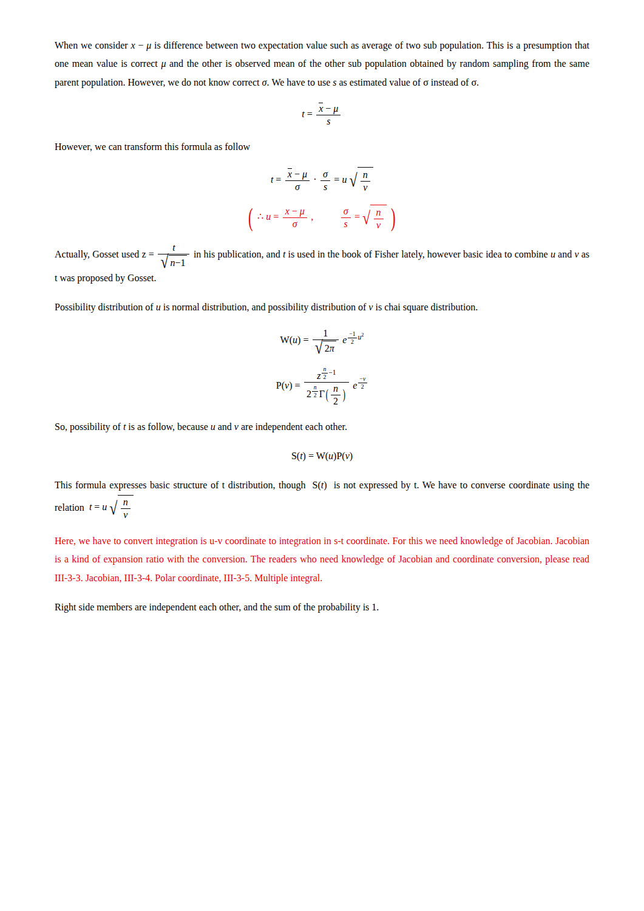When we consider x − μ is difference between two expectation value such as average of two sub population. This is a presumption that one mean value is correct μ and the other is observed mean of the other sub population obtained by random sampling from the same parent population. However, we do not know correct σ. We have to use s as estimated value of σ instead of σ.
t = x − μ s
However, we can transform this formula as follow
t = x − μ σ · σ s = u √nv
( ∴ u = x − μ σ , σ s = √nv )
Actually, Gosset used z = t√n−1 in his publication, and t is used in the book of Fisher lately, however basic idea to combine u and v as t was proposed by Gosset.
Possibility distribution of u is normal distribution, and possibility distribution of v is chai square distribution.
W(u) = 1 √2π e−12 u2
P(v) = zn 2−1 2n 2Γ(n 2) e−v 2
So, possibility of t is as follow, because u and v are independent each other.
S(t) = W(u)P(v)
This formula expresses basic structure of t distribution, though S(t) is not expressed by t. We have to converse coordinate using the relation t = u √nv
Here, we have to convert integration is u-v coordinate to integration in s-t coordinate. For this we need knowledge of Jacobian. Jacobian is a kind of expansion ratio with the conversion. The readers who need knowledge of Jacobian and coordinate conversion, please read III-3-3. Jacobian, III-3-4. Polar coordinate, III-3-5. Multiple integral.
Right side members are independent each other, and the sum of the probability is 1.